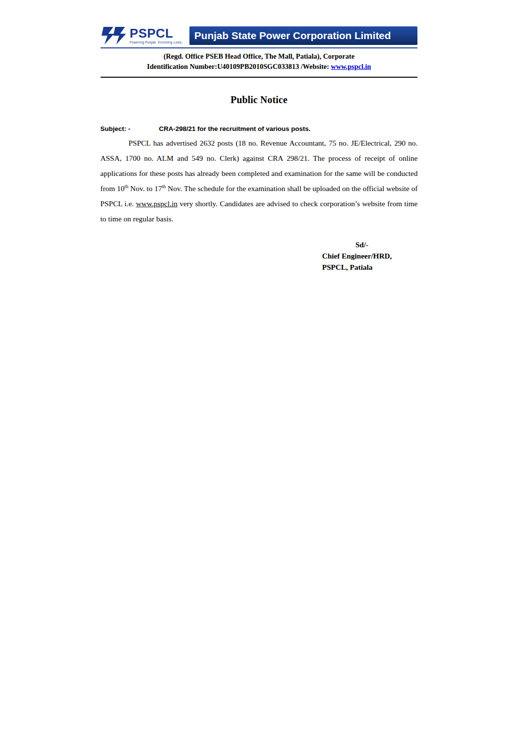PSPCL
Powering Punjab. Enriching Lives.
Punjab State Power Corporation Limited
(Regd. Office PSEB Head Office, The Mall, Patiala), Corporate
Identification Number:U40109PB2010SGC033813 /Website: www.pspcl.in
Public Notice
Subject: - CRA-298/21 for the recruitment of various posts.
PSPCL has advertised 2632 posts (18 no. Revenue Accountant, 75 no. JE/Electrical, 290 no. ASSA, 1700 no. ALM and 549 no. Clerk) against CRA 298/21. The process of receipt of online applications for these posts has already been completed and examination for the same will be conducted from 10th Nov. to 17th Nov. The schedule for the examination shall be uploaded on the official website of PSPCL i.e. www.pspcl.in very shortly. Candidates are advised to check corporation’s website from time to time on regular basis.
Sd/-
Chief Engineer/HRD,
PSPCL, Patiala